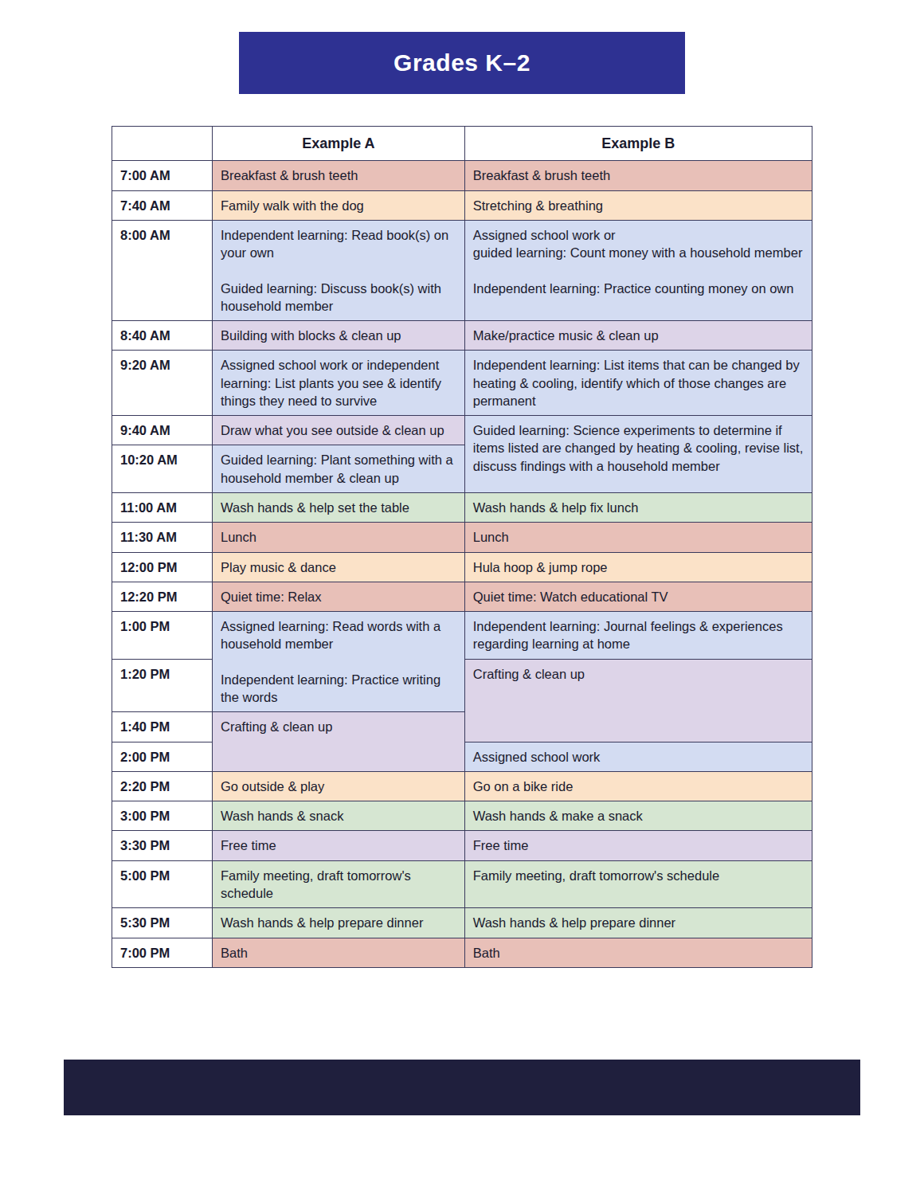Grades K–2
| | Example A | Example B |
| 7:00 AM | Breakfast & brush teeth | Breakfast & brush teeth |
| 7:40 AM | Family walk with the dog | Stretching & breathing |
| 8:00 AM | Independent learning: Read book(s) on your own Guided learning: Discuss book(s) with household member | Assigned school work or guided learning: Count money with a household member Independent learning: Practice counting money on own |
| 8:40 AM | Building with blocks & clean up | Make/practice music & clean up |
| 9:20 AM | Assigned school work or independent learning: List plants you see & identify things they need to survive | Independent learning: List items that can be changed by heating & cooling, identify which of those changes are permanent |
| 9:40 AM | Draw what you see outside & clean up | Guided learning: Science experiments to determine if items listed are changed by heating & cooling, revise list, discuss findings with a household member |
| 10:20 AM | Guided learning: Plant something with a household member & clean up |
| 11:00 AM | Wash hands & help set the table | Wash hands & help fix lunch |
| 11:30 AM | Lunch | Lunch |
| 12:00 PM | Play music & dance | Hula hoop & jump rope |
| 12:20 PM | Quiet time: Relax | Quiet time: Watch educational TV |
| 1:00 PM | Assigned learning: Read words with a household member Independent learning: Practice writing the words | Independent learning: Journal feelings & experiences regarding learning at home |
| 1:20 PM | Crafting & clean up |
| 1:40 PM | Crafting & clean up |
| 2:00 PM | Assigned school work |
| 2:20 PM | Go outside & play | Go on a bike ride |
| 3:00 PM | Wash hands & snack | Wash hands & make a snack |
| 3:30 PM | Free time | Free time |
| 5:00 PM | Family meeting, draft tomorrow's schedule | Family meeting, draft tomorrow's schedule |
| 5:30 PM | Wash hands & help prepare dinner | Wash hands & help prepare dinner |
| 7:00 PM | Bath | Bath |